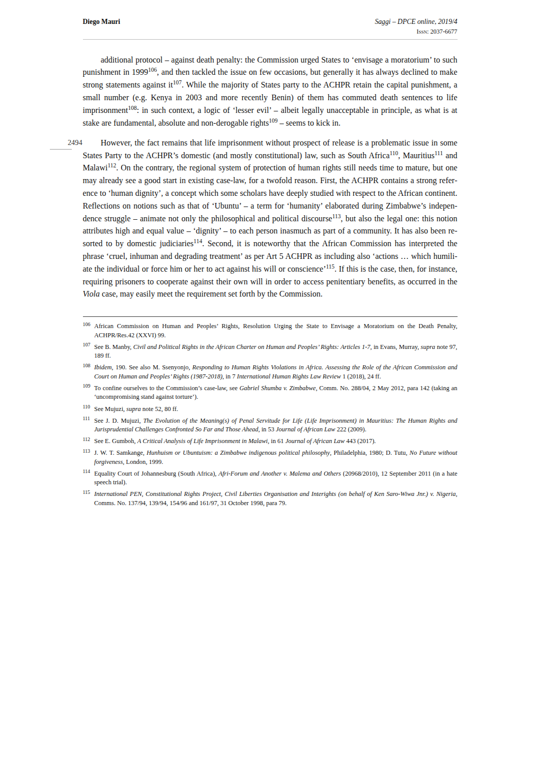Diego Mauri
Saggi – DPCE online, 2019/4 Issn: 2037-6677
additional protocol – against death penalty: the Commission urged States to ‘envisage a moratorium’ to such punishment in 1999106, and then tackled the issue on few occasions, but generally it has always declined to make strong statements against it107. While the majority of States party to the ACHPR retain the capital punishment, a small number (e.g. Kenya in 2003 and more recently Benin) of them has commuted death sentences to life imprisonment108: in such context, a logic of ‘lesser evil’ – albeit legally unacceptable in principle, as what is at stake are fundamental, absolute and non-derogable rights109 – seems to kick in.
2494 However, the fact remains that life imprisonment without prospect of release is a problematic issue in some States Party to the ACHPR’s domestic (and mostly constitutional) law, such as South Africa110, Mauritius111 and Malawi112. On the contrary, the regional system of protection of human rights still needs time to mature, but one may already see a good start in existing case-law, for a twofold reason. First, the ACHPR contains a strong reference to ‘human dignity’, a concept which some scholars have deeply studied with respect to the African continent. Reflections on notions such as that of ‘Ubuntu’ – a term for ‘humanity’ elaborated during Zimbabwe’s independence struggle – animate not only the philosophical and political discourse113, but also the legal one: this notion attributes high and equal value – ‘dignity’ – to each person inasmuch as part of a community. It has also been resorted to by domestic judiciaries114. Second, it is noteworthy that the African Commission has interpreted the phrase ‘cruel, inhuman and degrading treatment’ as per Art 5 ACHPR as including also ‘actions … which humiliate the individual or force him or her to act against his will or conscience’115. If this is the case, then, for instance, requiring prisoners to cooperate against their own will in order to access penitentiary benefits, as occurred in the Viola case, may easily meet the requirement set forth by the Commission.
African Commission on Human and Peoples’ Rights, Resolution Urging the State to Envisage a Moratorium on the Death Penalty, ACHPR/Res.42 (XXVI) 99.
See B. Manby, Civil and Political Rights in the African Charter on Human and Peoples’ Rights: Articles 1-7, in Evans, Murray, supra note 97, 189 ff.
Ibidem, 190. See also M. Ssenyonjo, Responding to Human Rights Violations in Africa. Assessing the Role of the African Commission and Court on Human and Peoples’ Rights (1987-2018), in 7 International Human Rights Law Review 1 (2018), 24 ff.
To confine ourselves to the Commission’s case-law, see Gabriel Shumba v. Zimbabwe, Comm. No. 288/04, 2 May 2012, para 142 (taking an ‘uncompromising stand against torture’).
See Mujuzi, supra note 52, 80 ff.
See J. D. Mujuzi, The Evolution of the Meaning(s) of Penal Servitude for Life (Life Imprisonment) in Mauritius: The Human Rights and Jurisprudential Challenges Confronted So Far and Those Ahead, in 53 Journal of African Law 222 (2009).
See E. Gumboh, A Critical Analysis of Life Imprisonment in Malawi, in 61 Journal of African Law 443 (2017).
J. W. T. Samkange, Hunhuism or Ubuntuism: a Zimbabwe indigenous political philosophy, Philadelphia, 1980; D. Tutu, No Future without forgiveness, London, 1999.
Equality Court of Johannesburg (South Africa), Afri-Forum and Another v. Malema and Others (20968/2010), 12 September 2011 (in a hate speech trial).
International PEN, Constitutional Rights Project, Civil Liberties Organisation and Interights (on behalf of Ken Saro-Wiwa Jnr.) v. Nigeria, Comms. No. 137/94, 139/94, 154/96 and 161/97, 31 October 1998, para 79.